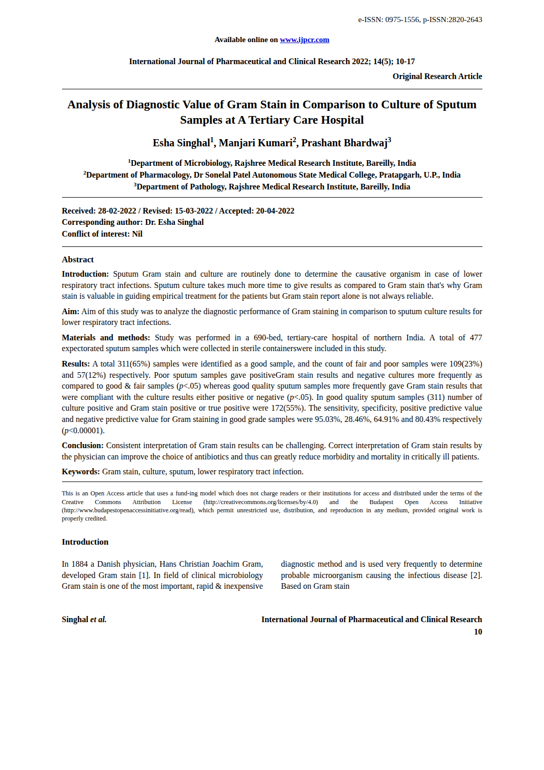e-ISSN: 0975-1556, p-ISSN:2820-2643
Available online on www.ijpcr.com
International Journal of Pharmaceutical and Clinical Research 2022; 14(5); 10-17
Original Research Article
Analysis of Diagnostic Value of Gram Stain in Comparison to Culture of Sputum Samples at A Tertiary Care Hospital
Esha Singhal1, Manjari Kumari2, Prashant Bhardwaj3
1Department of Microbiology, Rajshree Medical Research Institute, Bareilly, India
2Department of Pharmacology, Dr Sonelal Patel Autonomous State Medical College, Pratapgarh, U.P., India
3Department of Pathology, Rajshree Medical Research Institute, Bareilly, India
Received: 28-02-2022 / Revised: 15-03-2022 / Accepted: 20-04-2022
Corresponding author: Dr. Esha Singhal
Conflict of interest: Nil
Abstract
Introduction: Sputum Gram stain and culture are routinely done to determine the causative organism in case of lower respiratory tract infections. Sputum culture takes much more time to give results as compared to Gram stain that's why Gram stain is valuable in guiding empirical treatment for the patients but Gram stain report alone is not always reliable.
Aim: Aim of this study was to analyze the diagnostic performance of Gram staining in comparison to sputum culture results for lower respiratory tract infections.
Materials and methods: Study was performed in a 690-bed, tertiary-care hospital of northern India. A total of 477 expectorated sputum samples which were collected in sterile containerswere included in this study.
Results: A total 311(65%) samples were identified as a good sample, and the count of fair and poor samples were 109(23%) and 57(12%) respectively. Poor sputum samples gave positiveGram stain results and negative cultures more frequently as compared to good & fair samples (p<.05) whereas good quality sputum samples more frequently gave Gram stain results that were compliant with the culture results either positive or negative (p<.05). In good quality sputum samples (311) number of culture positive and Gram stain positive or true positive were 172(55%). The sensitivity, specificity, positive predictive value and negative predictive value for Gram staining in good grade samples were 95.03%, 28.46%, 64.91% and 80.43% respectively (p<0.00001).
Conclusion: Consistent interpretation of Gram stain results can be challenging. Correct interpretation of Gram stain results by the physician can improve the choice of antibiotics and thus can greatly reduce morbidity and mortality in critically ill patients.
Keywords: Gram stain, culture, sputum, lower respiratory tract infection.
This is an Open Access article that uses a fund-ing model which does not charge readers or their institutions for access and distributed under the terms of the Creative Commons Attribution License (http://creativecommons.org/licenses/by/4.0) and the Budapest Open Access Initiative (http://www.budapestopenaccessinitiative.org/read), which permit unrestricted use, distribution, and reproduction in any medium, provided original work is properly credited.
Introduction
In 1884 a Danish physician, Hans Christian Joachim Gram, developed Gram stain [1]. In field of clinical microbiology Gram stain is one of the most important, rapid & inexpensive diagnostic method and is used very frequently to determine probable microorganism causing the infectious disease [2]. Based on Gram stain
Singhal et al.
International Journal of Pharmaceutical and Clinical Research
10